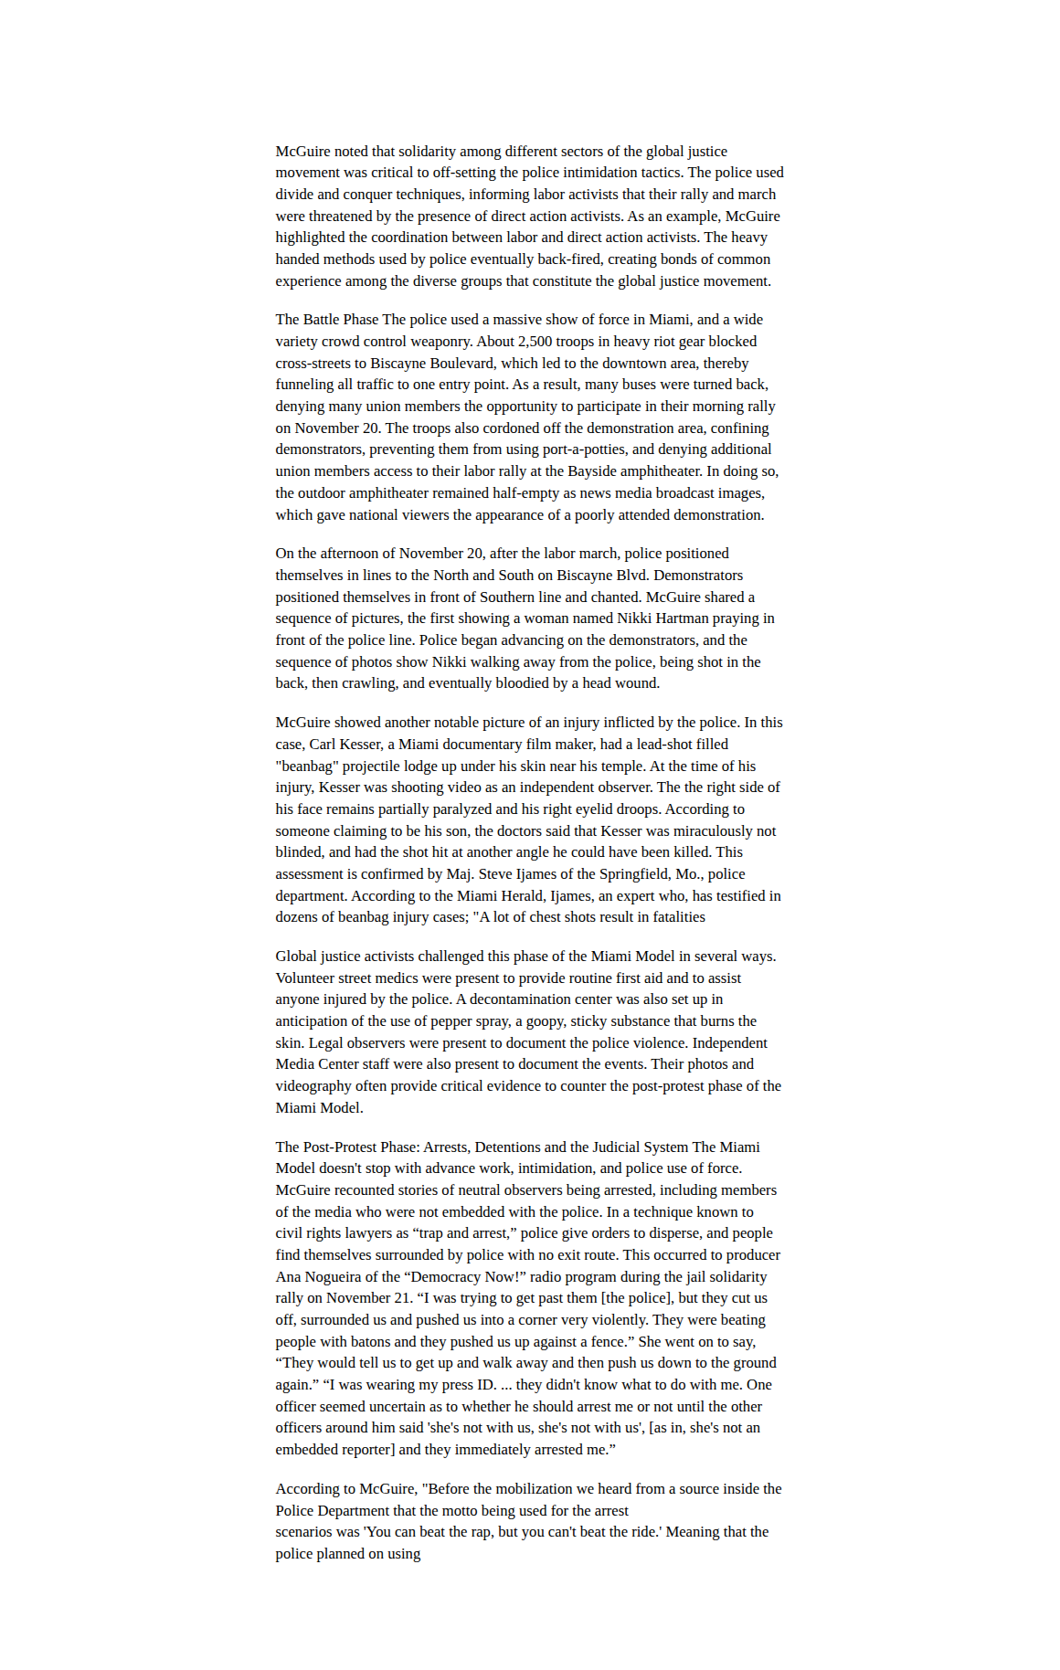McGuire noted that solidarity among different sectors of the global justice movement was critical to off-setting the police intimidation tactics. The police used divide and conquer techniques, informing labor activists that their rally and march were threatened by the presence of direct action activists. As an example, McGuire highlighted the coordination between labor and direct action activists. The heavy handed methods used by police eventually back-fired, creating bonds of common experience among the diverse groups that constitute the global justice movement.
The Battle Phase The police used a massive show of force in Miami, and a wide variety crowd control weaponry. About 2,500 troops in heavy riot gear blocked cross-streets to Biscayne Boulevard, which led to the downtown area, thereby funneling all traffic to one entry point. As a result, many buses were turned back, denying many union members the opportunity to participate in their morning rally on November 20. The troops also cordoned off the demonstration area, confining demonstrators, preventing them from using port-a-potties, and denying additional union members access to their labor rally at the Bayside amphitheater. In doing so, the outdoor amphitheater remained half-empty as news media broadcast images, which gave national viewers the appearance of a poorly attended demonstration.
On the afternoon of November 20, after the labor march, police positioned themselves in lines to the North and South on Biscayne Blvd. Demonstrators positioned themselves in front of Southern line and chanted. McGuire shared a sequence of pictures, the first showing a woman named Nikki Hartman praying in front of the police line. Police began advancing on the demonstrators, and the sequence of photos show Nikki walking away from the police, being shot in the back, then crawling, and eventually bloodied by a head wound.
McGuire showed another notable picture of an injury inflicted by the police. In this case, Carl Kesser, a Miami documentary film maker, had a lead-shot filled "beanbag" projectile lodge up under his skin near his temple. At the time of his injury, Kesser was shooting video as an independent observer. The the right side of his face remains partially paralyzed and his right eyelid droops. According to someone claiming to be his son, the doctors said that Kesser was miraculously not blinded, and had the shot hit at another angle he could have been killed. This assessment is confirmed by Maj. Steve Ijames of the Springfield, Mo., police department. According to the Miami Herald, Ijames, an expert who, has testified in dozens of beanbag injury cases; "A lot of chest shots result in fatalities
Global justice activists challenged this phase of the Miami Model in several ways. Volunteer street medics were present to provide routine first aid and to assist anyone injured by the police. A decontamination center was also set up in anticipation of the use of pepper spray, a goopy, sticky substance that burns the skin. Legal observers were present to document the police violence. Independent Media Center staff were also present to document the events. Their photos and videography often provide critical evidence to counter the post-protest phase of the Miami Model.
The Post-Protest Phase: Arrests, Detentions and the Judicial System The Miami Model doesn't stop with advance work, intimidation, and police use of force. McGuire recounted stories of neutral observers being arrested, including members of the media who were not embedded with the police. In a technique known to civil rights lawyers as “trap and arrest,” police give orders to disperse, and people find themselves surrounded by police with no exit route. This occurred to producer Ana Nogueira of the “Democracy Now!” radio program during the jail solidarity rally on November 21. “I was trying to get past them [the police], but they cut us off, surrounded us and pushed us into a corner very violently. They were beating people with batons and they pushed us up against a fence.” She went on to say, “They would tell us to get up and walk away and then push us down to the ground again.” “I was wearing my press ID. ... they didn't know what to do with me. One officer seemed uncertain as to whether he should arrest me or not until the other officers around him said 'she's not with us, she's not with us', [as in, she's not an embedded reporter] and they immediately arrested me.”
According to McGuire, "Before the mobilization we heard from a source inside the Police Department that the motto being used for the arrest
scenarios was 'You can beat the rap, but you can't beat the ride.' Meaning that the police planned on using